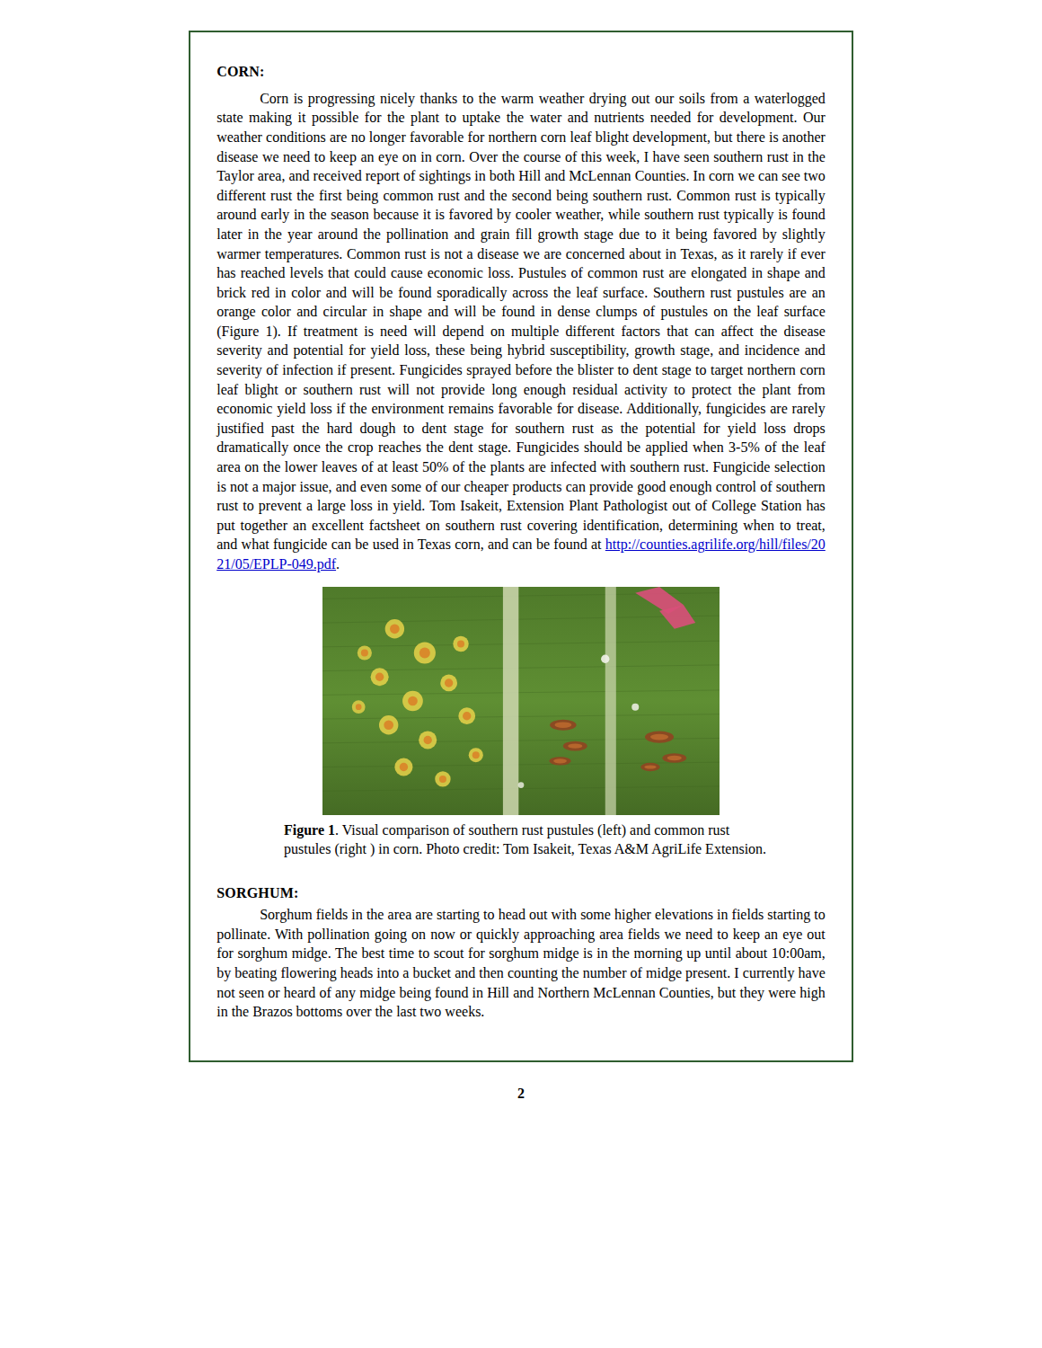Corn:
Corn is progressing nicely thanks to the warm weather drying out our soils from a waterlogged state making it possible for the plant to uptake the water and nutrients needed for development. Our weather conditions are no longer favorable for northern corn leaf blight development, but there is another disease we need to keep an eye on in corn. Over the course of this week, I have seen southern rust in the Taylor area, and received report of sightings in both Hill and McLennan Counties. In corn we can see two different rust the first being common rust and the second being southern rust. Common rust is typically around early in the season because it is favored by cooler weather, while southern rust typically is found later in the year around the pollination and grain fill growth stage due to it being favored by slightly warmer temperatures. Common rust is not a disease we are concerned about in Texas, as it rarely if ever has reached levels that could cause economic loss. Pustules of common rust are elongated in shape and brick red in color and will be found sporadically across the leaf surface. Southern rust pustules are an orange color and circular in shape and will be found in dense clumps of pustules on the leaf surface (Figure 1). If treatment is need will depend on multiple different factors that can affect the disease severity and potential for yield loss, these being hybrid susceptibility, growth stage, and incidence and severity of infection if present. Fungicides sprayed before the blister to dent stage to target northern corn leaf blight or southern rust will not provide long enough residual activity to protect the plant from economic yield loss if the environment remains favorable for disease. Additionally, fungicides are rarely justified past the hard dough to dent stage for southern rust as the potential for yield loss drops dramatically once the crop reaches the dent stage. Fungicides should be applied when 3-5% of the leaf area on the lower leaves of at least 50% of the plants are infected with southern rust. Fungicide selection is not a major issue, and even some of our cheaper products can provide good enough control of southern rust to prevent a large loss in yield. Tom Isakeit, Extension Plant Pathologist out of College Station has put together an excellent factsheet on southern rust covering identification, determining when to treat, and what fungicide can be used in Texas corn, and can be found at http://counties.agrilife.org/hill/files/2021/05/EPLP-049.pdf.
Figure 1. Visual comparison of southern rust pustules (left) and common rust pustules (right ) in corn. Photo credit: Tom Isakeit, Texas A&M AgriLife Extension.
Sorghum:
Sorghum fields in the area are starting to head out with some higher elevations in fields starting to pollinate. With pollination going on now or quickly approaching area fields we need to keep an eye out for sorghum midge. The best time to scout for sorghum midge is in the morning up until about 10:00am, by beating flowering heads into a bucket and then counting the number of midge present. I currently have not seen or heard of any midge being found in Hill and Northern McLennan Counties, but they were high in the Brazos bottoms over the last two weeks.
2